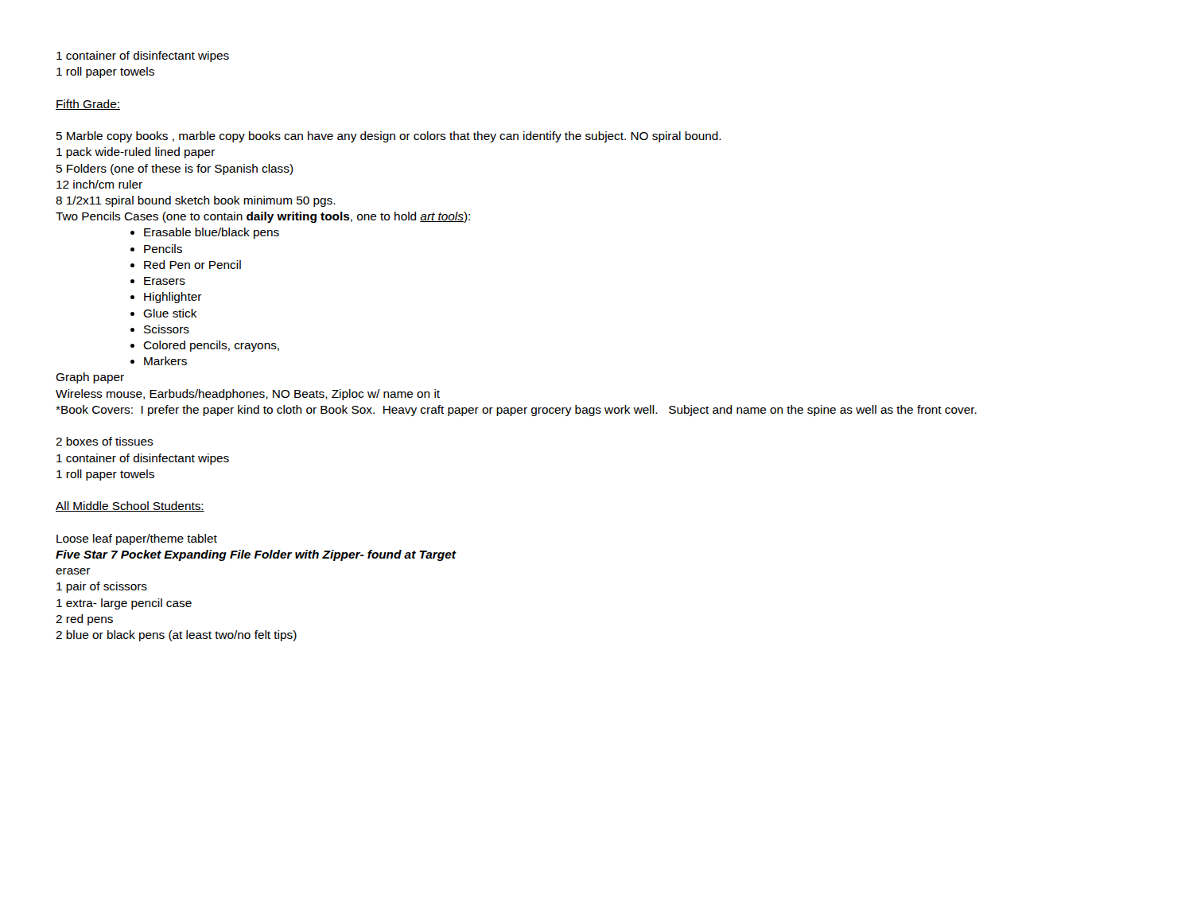1 container of disinfectant wipes
1 roll paper towels
Fifth Grade:
5 Marble copy books , marble copy books can have any design or colors that they can identify the subject. NO spiral bound.
1 pack wide-ruled lined paper
5 Folders (one of these is for Spanish class)
12 inch/cm ruler
8 1/2x11 spiral bound sketch book minimum 50 pgs.
Two Pencils Cases (one to contain daily writing tools, one to hold art tools):
Erasable blue/black pens
Pencils
Red Pen or Pencil
Erasers
Highlighter
Glue stick
Scissors
Colored pencils, crayons,
Markers
Graph paper
Wireless mouse, Earbuds/headphones, NO Beats, Ziploc w/ name on it
*Book Covers: I prefer the paper kind to cloth or Book Sox. Heavy craft paper or paper grocery bags work well. Subject and name on the spine as well as the front cover.
2 boxes of tissues
1 container of disinfectant wipes
1 roll paper towels
All Middle School Students:
Loose leaf paper/theme tablet
Five Star 7 Pocket Expanding File Folder with Zipper- found at Target
eraser
1 pair of scissors
1 extra- large pencil case
2 red pens
2 blue or black pens (at least two/no felt tips)